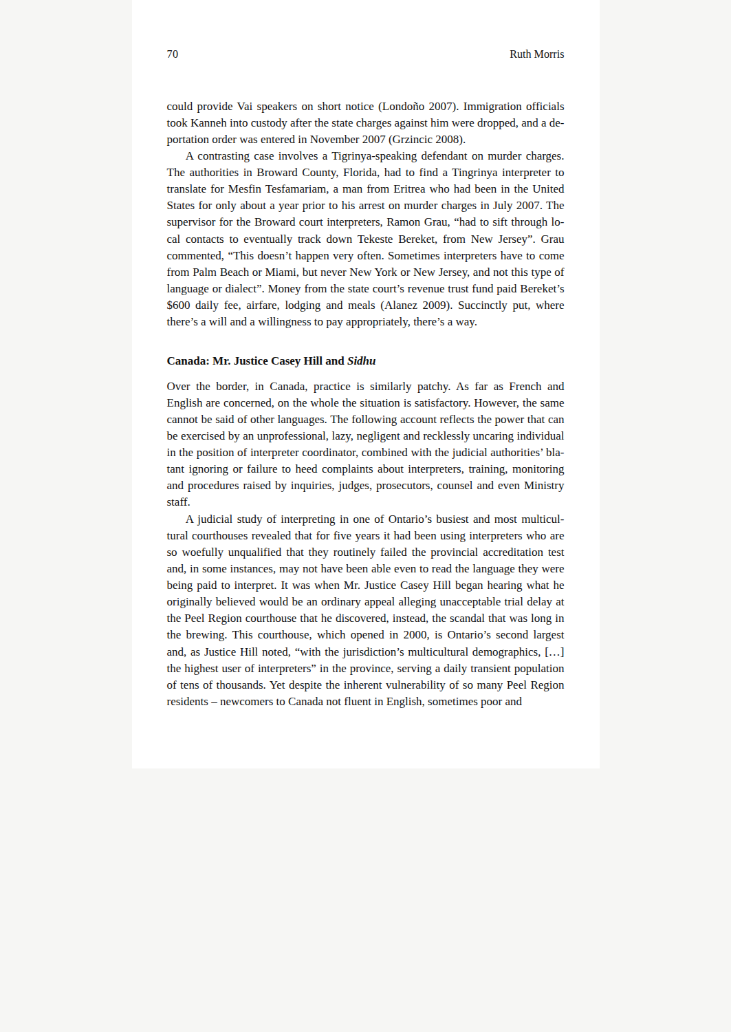70 Ruth Morris
could provide Vai speakers on short notice (Londoño 2007). Immigration officials took Kanneh into custody after the state charges against him were dropped, and a deportation order was entered in November 2007 (Grzincic 2008).
A contrasting case involves a Tigrinya-speaking defendant on murder charges. The authorities in Broward County, Florida, had to find a Tingrinya interpreter to translate for Mesfin Tesfamariam, a man from Eritrea who had been in the United States for only about a year prior to his arrest on murder charges in July 2007. The supervisor for the Broward court interpreters, Ramon Grau, “had to sift through local contacts to eventually track down Tekeste Bereket, from New Jersey”. Grau commented, “This doesn’t happen very often. Sometimes interpreters have to come from Palm Beach or Miami, but never New York or New Jersey, and not this type of language or dialect”. Money from the state court’s revenue trust fund paid Bereket’s $600 daily fee, airfare, lodging and meals (Alanez 2009). Succinctly put, where there’s a will and a willingness to pay appropriately, there’s a way.
Canada: Mr. Justice Casey Hill and Sidhu
Over the border, in Canada, practice is similarly patchy. As far as French and English are concerned, on the whole the situation is satisfactory. However, the same cannot be said of other languages. The following account reflects the power that can be exercised by an unprofessional, lazy, negligent and recklessly uncaring individual in the position of interpreter coordinator, combined with the judicial authorities’ blatant ignoring or failure to heed complaints about interpreters, training, monitoring and procedures raised by inquiries, judges, prosecutors, counsel and even Ministry staff.
A judicial study of interpreting in one of Ontario’s busiest and most multicultural courthouses revealed that for five years it had been using interpreters who are so woefully unqualified that they routinely failed the provincial accreditation test and, in some instances, may not have been able even to read the language they were being paid to interpret. It was when Mr. Justice Casey Hill began hearing what he originally believed would be an ordinary appeal alleging unacceptable trial delay at the Peel Region courthouse that he discovered, instead, the scandal that was long in the brewing. This courthouse, which opened in 2000, is Ontario’s second largest and, as Justice Hill noted, “with the jurisdiction’s multicultural demographics, […] the highest user of interpreters” in the province, serving a daily transient population of tens of thousands. Yet despite the inherent vulnerability of so many Peel Region residents – newcomers to Canada not fluent in English, sometimes poor and